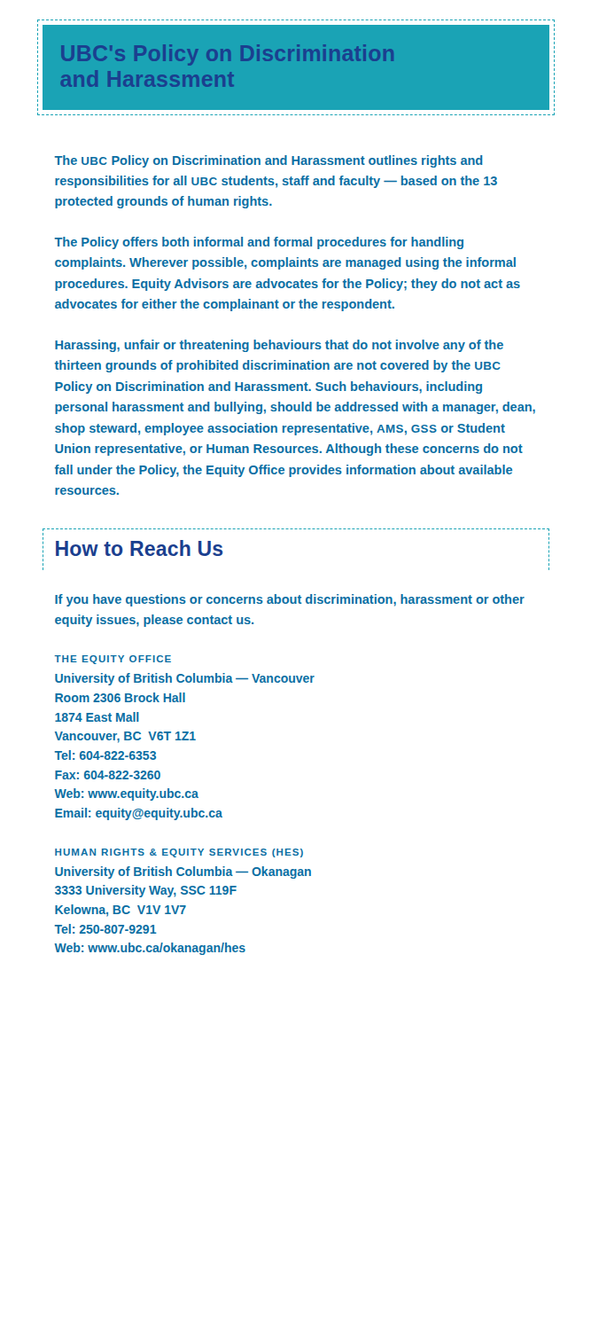UBC's Policy on Discrimination
and Harassment
The UBC Policy on Discrimination and Harassment outlines rights and responsibilities for all UBC students, staff and faculty — based on the 13 protected grounds of human rights.
The Policy offers both informal and formal procedures for handling complaints. Wherever possible, complaints are managed using the informal procedures. Equity Advisors are advocates for the Policy; they do not act as advocates for either the complainant or the respondent.
Harassing, unfair or threatening behaviours that do not involve any of the thirteen grounds of prohibited discrimination are not covered by the UBC Policy on Discrimination and Harassment. Such behaviours, including personal harassment and bullying, should be addressed with a manager, dean, shop steward, employee association representative, AMS, GSS or Student Union representative, or Human Resources. Although these concerns do not fall under the Policy, the Equity Office provides information about available resources.
How to Reach Us
If you have questions or concerns about discrimination, harassment or other equity issues, please contact us.
The Equity Office
University of British Columbia — Vancouver
Room 2306 Brock Hall
1874 East Mall
Vancouver, BC V6T 1Z1
Tel: 604-822-6353
Fax: 604-822-3260
Web: www.equity.ubc.ca
Email: equity@equity.ubc.ca
Human Rights & Equity Services (HES)
University of British Columbia — Okanagan
3333 University Way, SSC 119F
Kelowna, BC V1V 1V7
Tel: 250-807-9291
Web: www.ubc.ca/okanagan/hes